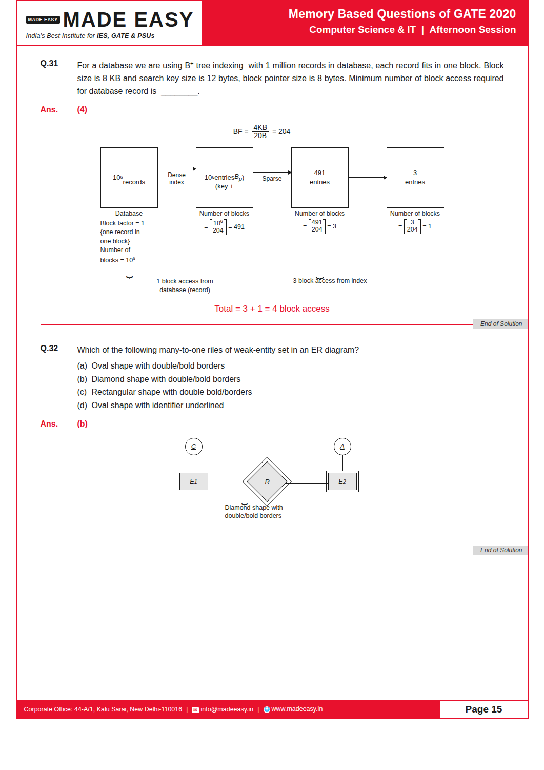MADE EASY MADE EASY
India's Best Institute for IES, GATE & PSUs
Memory Based Questions of GATE 2020
Computer Science & IT | Afternoon Session
Q.31
For a database we are using B+ tree indexing with 1 million records in database, each record fits in one block. Block size is 8 KB and search key size is 12 bytes, block pointer size is 8 bytes. Minimum number of block access required for database record is ________.
Ans.
(4)
BF = 4KB 20B = 204
106
records
Dense
index
106
entries
(key + Bp)
Sparse
491
entries
3
entries
Database
Number of blocks
Number of blocks
Number of blocks
Block factor = 1
{one record in
one block}
Number of
blocks = 106
= 106204 = 491
= 491204 = 3
= 3204 = 1
⏟
⏟
1 block access from
database (record)
3 block access from index
Total = 3 + 1 = 4 block access
End of Solution
Q.32
Which of the following many-to-one riles of weak-entity set in an ER diagram?
(a) Oval shape with double/bold borders
(b) Diamond shape with double/bold borders
(c) Rectangular shape with double bold/borders
(d) Oval shape with identifier underlined
Ans.
(b)
C
A
E1
E2
R
⏟
Diamond shape with
double/bold borders
End of Solution
Corporate Office: 44-A/1, Kalu Sarai, New Delhi-110016 | ✉info@madeeasy.in | 🌐www.madeeasy.in
Page 15